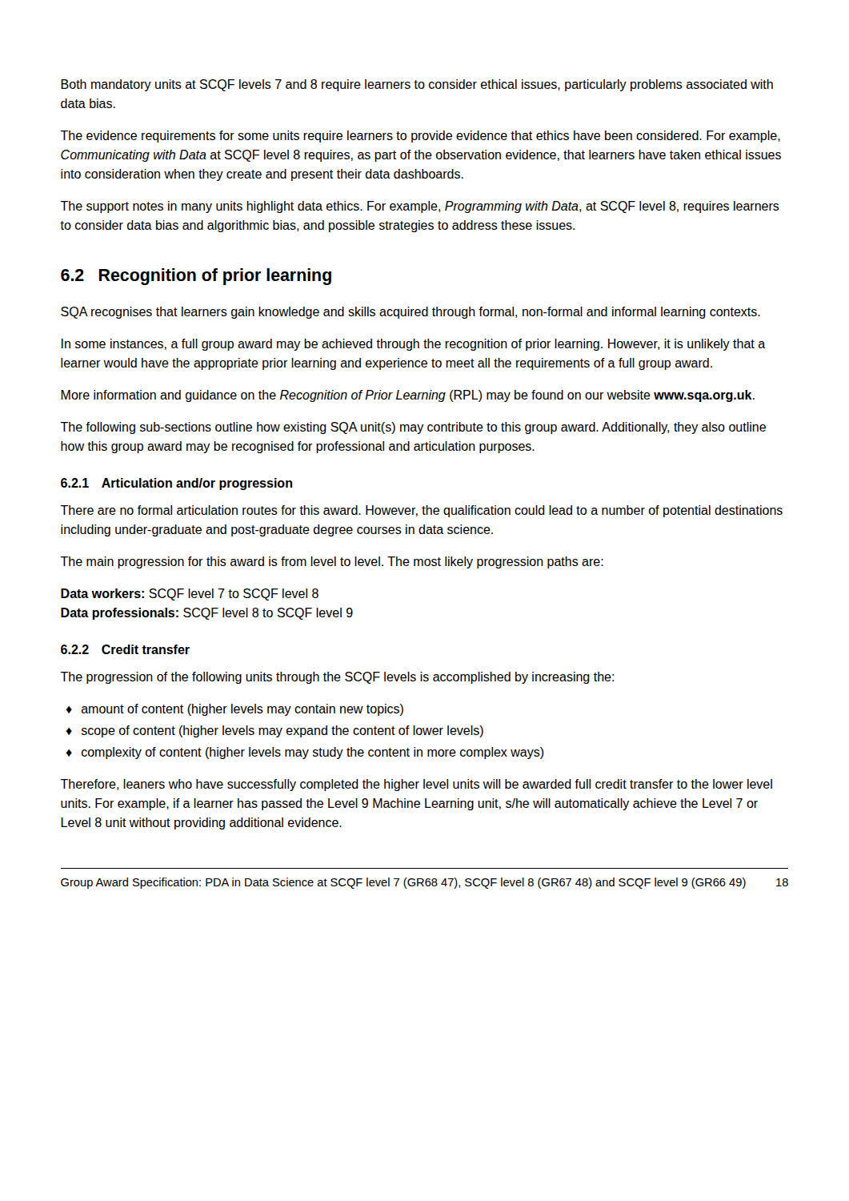Both mandatory units at SCQF levels 7 and 8 require learners to consider ethical issues, particularly problems associated with data bias.
The evidence requirements for some units require learners to provide evidence that ethics have been considered. For example, Communicating with Data at SCQF level 8 requires, as part of the observation evidence, that learners have taken ethical issues into consideration when they create and present their data dashboards.
The support notes in many units highlight data ethics. For example, Programming with Data, at SCQF level 8, requires learners to consider data bias and algorithmic bias, and possible strategies to address these issues.
6.2 Recognition of prior learning
SQA recognises that learners gain knowledge and skills acquired through formal, non-formal and informal learning contexts.
In some instances, a full group award may be achieved through the recognition of prior learning. However, it is unlikely that a learner would have the appropriate prior learning and experience to meet all the requirements of a full group award.
More information and guidance on the Recognition of Prior Learning (RPL) may be found on our website www.sqa.org.uk.
The following sub-sections outline how existing SQA unit(s) may contribute to this group award. Additionally, they also outline how this group award may be recognised for professional and articulation purposes.
6.2.1 Articulation and/or progression
There are no formal articulation routes for this award. However, the qualification could lead to a number of potential destinations including under-graduate and post-graduate degree courses in data science.
The main progression for this award is from level to level. The most likely progression paths are:
Data workers: SCQF level 7 to SCQF level 8
Data professionals: SCQF level 8 to SCQF level 9
6.2.2 Credit transfer
The progression of the following units through the SCQF levels is accomplished by increasing the:
amount of content (higher levels may contain new topics)
scope of content (higher levels may expand the content of lower levels)
complexity of content (higher levels may study the content in more complex ways)
Therefore, leaners who have successfully completed the higher level units will be awarded full credit transfer to the lower level units. For example, if a learner has passed the Level 9 Machine Learning unit, s/he will automatically achieve the Level 7 or Level 8 unit without providing additional evidence.
18 Group Award Specification: PDA in Data Science at SCQF level 7 (GR68 47), SCQF level 8 (GR67 48) and SCQF level 9 (GR66 49)